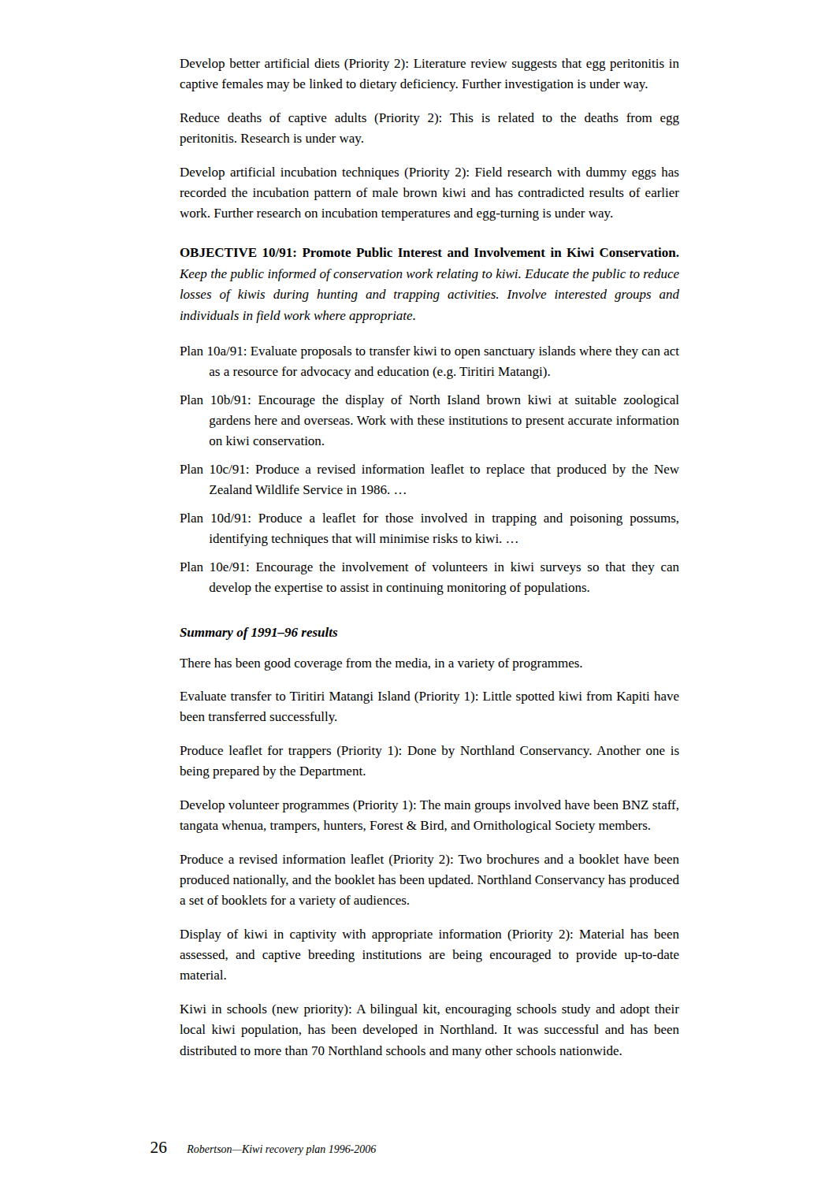Develop better artificial diets (Priority 2): Literature review suggests that egg peritonitis in captive females may be linked to dietary deficiency. Further investigation is under way.
Reduce deaths of captive adults (Priority 2): This is related to the deaths from egg peritonitis. Research is under way.
Develop artificial incubation techniques (Priority 2): Field research with dummy eggs has recorded the incubation pattern of male brown kiwi and has contradicted results of earlier work. Further research on incubation temperatures and egg-turning is under way.
OBJECTIVE 10/91: Promote Public Interest and Involvement in Kiwi Conservation. Keep the public informed of conservation work relating to kiwi. Educate the public to reduce losses of kiwis during hunting and trapping activities. Involve interested groups and individuals in field work where appropriate.
Plan 10a/91: Evaluate proposals to transfer kiwi to open sanctuary islands where they can act as a resource for advocacy and education (e.g. Tiritiri Matangi).
Plan 10b/91: Encourage the display of North Island brown kiwi at suitable zoological gardens here and overseas. Work with these institutions to present accurate information on kiwi conservation.
Plan 10c/91: Produce a revised information leaflet to replace that produced by the New Zealand Wildlife Service in 1986. …
Plan 10d/91: Produce a leaflet for those involved in trapping and poisoning possums, identifying techniques that will minimise risks to kiwi. …
Plan 10e/91: Encourage the involvement of volunteers in kiwi surveys so that they can develop the expertise to assist in continuing monitoring of populations.
Summary of 1991–96 results
There has been good coverage from the media, in a variety of programmes.
Evaluate transfer to Tiritiri Matangi Island (Priority 1): Little spotted kiwi from Kapiti have been transferred successfully.
Produce leaflet for trappers (Priority 1): Done by Northland Conservancy. Another one is being prepared by the Department.
Develop volunteer programmes (Priority 1): The main groups involved have been BNZ staff, tangata whenua, trampers, hunters, Forest & Bird, and Ornithological Society members.
Produce a revised information leaflet (Priority 2): Two brochures and a booklet have been produced nationally, and the booklet has been updated. Northland Conservancy has produced a set of booklets for a variety of audiences.
Display of kiwi in captivity with appropriate information (Priority 2): Material has been assessed, and captive breeding institutions are being encouraged to provide up-to-date material.
Kiwi in schools (new priority): A bilingual kit, encouraging schools study and adopt their local kiwi population, has been developed in Northland. It was successful and has been distributed to more than 70 Northland schools and many other schools nationwide.
26 Robertson—Kiwi recovery plan 1996-2006